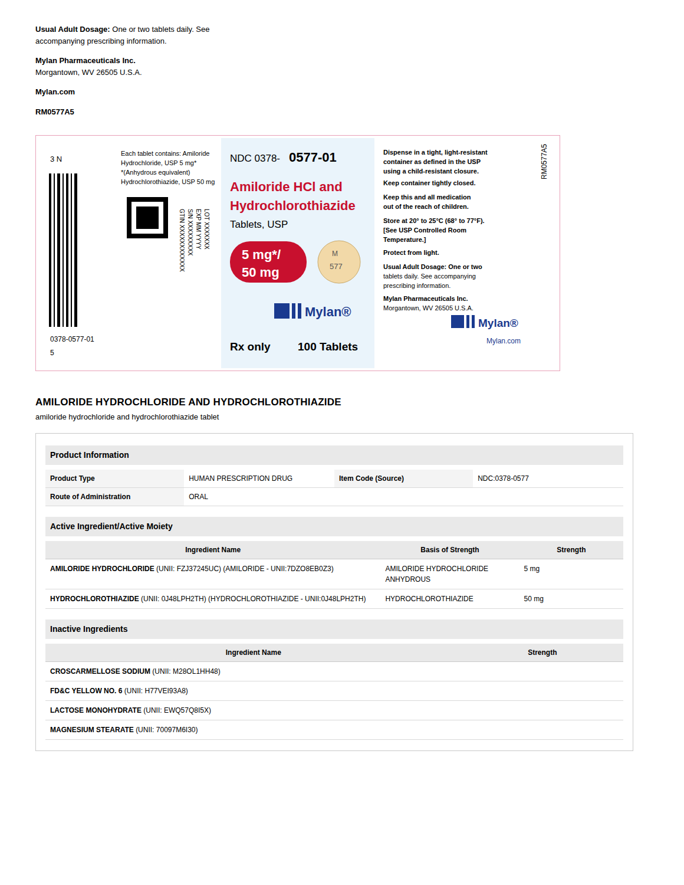Usual Adult Dosage: One or two tablets daily. See accompanying prescribing information.
Mylan Pharmaceuticals Inc.
Morgantown, WV 26505 U.S.A.
Mylan.com
RM0577A5
AMILORIDE HYDROCHLORIDE AND HYDROCHLOROTHIAZIDE
amiloride hydrochloride and hydrochlorothiazide tablet
Product Information
| Product Type | HUMAN PRESCRIPTION DRUG | Item Code (Source) | NDC:0378-0577 |
| Route of Administration | ORAL | | |
Active Ingredient/Active Moiety
| Ingredient Name | Basis of Strength | Strength |
| --- | --- | --- |
| AMILORIDE HYDROCHLORIDE (UNII: FZJ37245UC) (AMILORIDE - UNII:7DZO8EB0Z3) | AMILORIDE HYDROCHLORIDE ANHYDROUS | 5 mg |
| HYDROCHLOROTHIAZIDE (UNII: 0J48LPH2TH) (HYDROCHLOROTHIAZIDE - UNII:0J48LPH2TH) | HYDROCHLOROTHIAZIDE | 50 mg |
Inactive Ingredients
| Ingredient Name | Strength |
| --- | --- |
| CROSCARMELLOSE SODIUM (UNII: M28OL1HH48) | |
| FD&C YELLOW NO. 6 (UNII: H77VEI93A8) | |
| LACTOSE MONOHYDRATE (UNII: EWQ57Q8I5X) | |
| MAGNESIUM STEARATE (UNII: 70097M6I30) | |